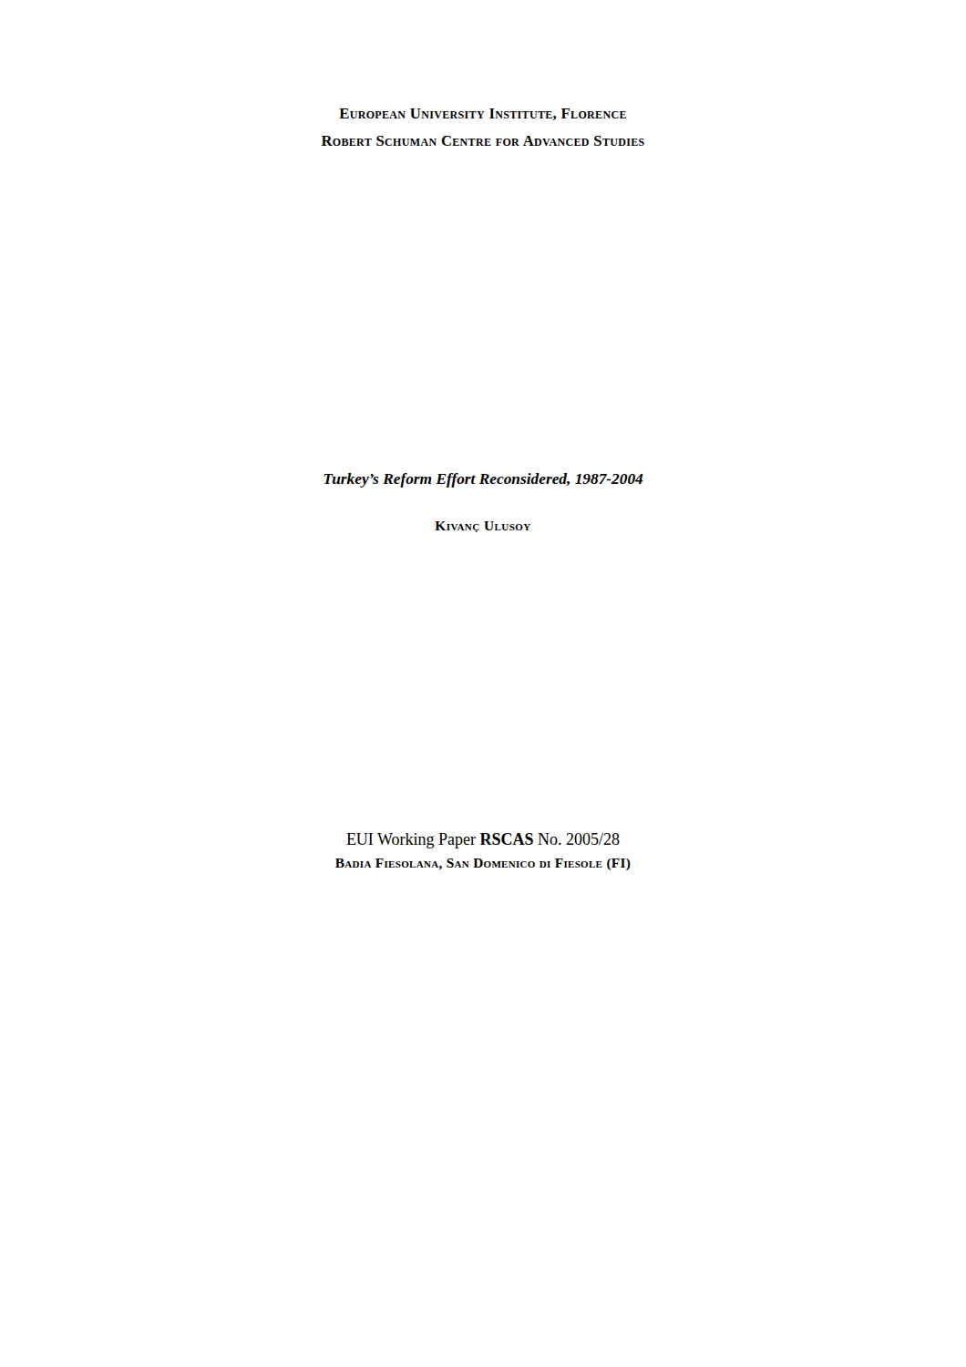European University Institute, Florence
Robert Schuman Centre for Advanced Studies
Turkey’s Reform Effort Reconsidered, 1987-2004
Kıvanç Ulusoy
EUI Working Paper RSCAS No. 2005/28
Badia Fiesolana, San Domenico di Fiesole (FI)